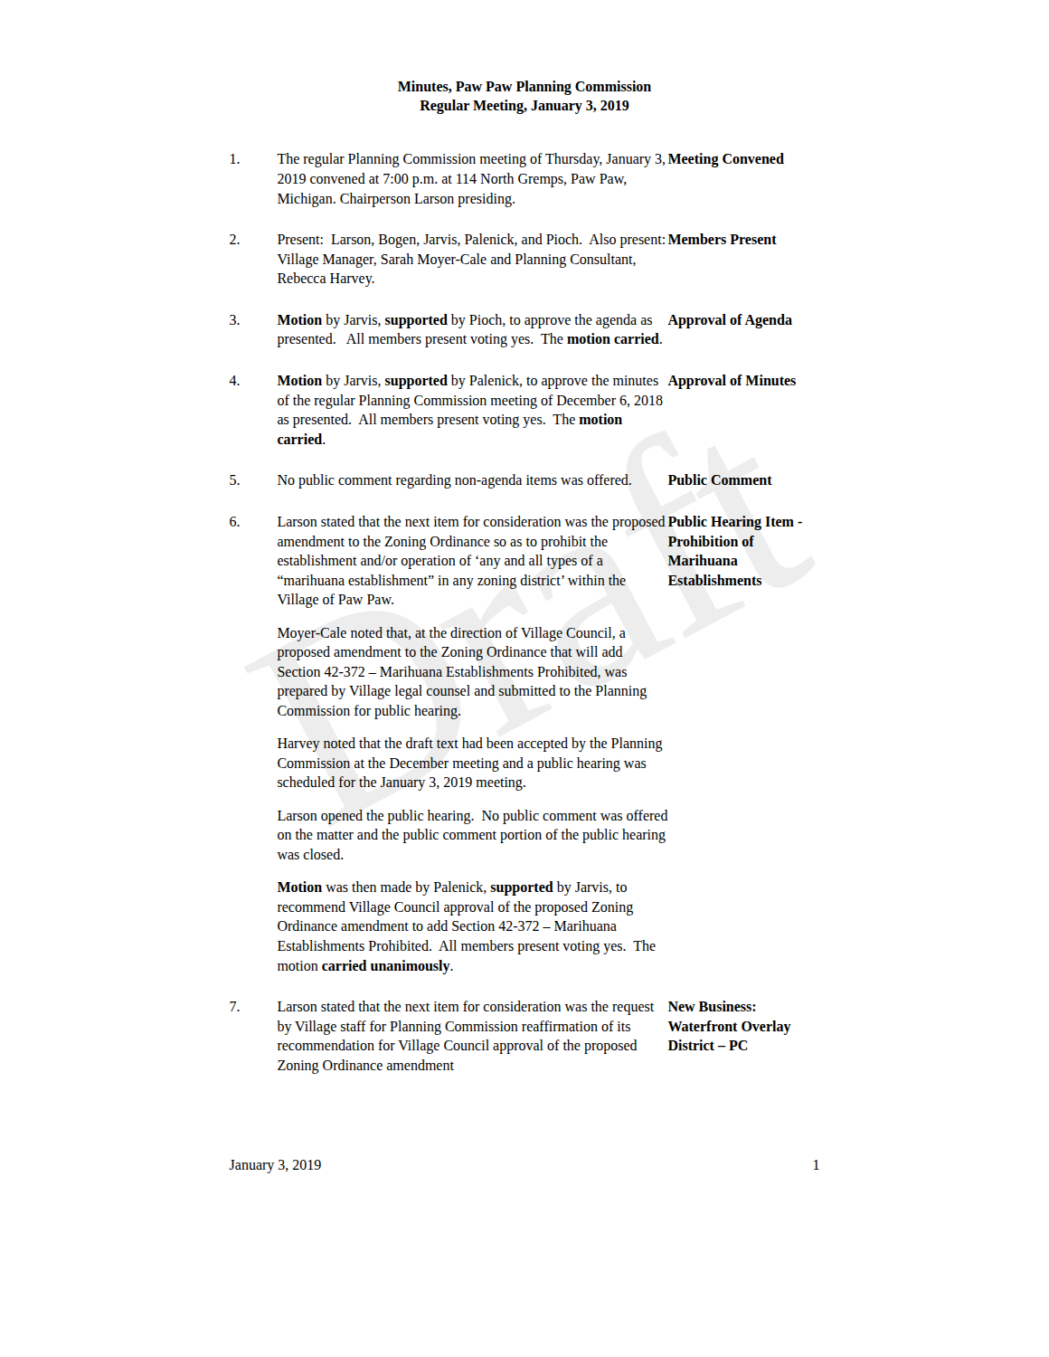Draft
Minutes, Paw Paw Planning Commission Regular Meeting, January 3, 2019
| 1. | The regular Planning Commission meeting of Thursday, January 3, 2019 convened at 7:00 p.m. at 114 North Gremps, Paw Paw, Michigan. Chairperson Larson presiding. | Meeting Convened |
| 2. | Present: Larson, Bogen, Jarvis, Palenick, and Pioch. Also present: Village Manager, Sarah Moyer-Cale and Planning Consultant, Rebecca Harvey. | Members Present |
| 3. | Motion by Jarvis, supported by Pioch, to approve the agenda as presented. All members present voting yes. The motion carried . | Approval of Agenda |
| 4. | Motion by Jarvis, supported by Palenick, to approve the minutes of the regular Planning Commission meeting of December 6, 2018 as presented. All members present voting yes. The motion carried . | Approval of Minutes |
| 5. | No public comment regarding non-agenda items was offered. | Public Comment |
| 6. | Larson stated that the next item for consideration was the proposed amendment to the Zoning Ordinance so as to prohibit the establishment and/or operation of ‘any and all types of a “marihuana establishment” in any zoning district’ within the Village of Paw Paw. Moyer-Cale noted that, at the direction of Village Council, a proposed amendment to the Zoning Ordinance that will add Section 42-372 – Marihuana Establishments Prohibited, was prepared by Village legal counsel and submitted to the Planning Commission for public hearing. Harvey noted that the draft text had been accepted by the Planning Commission at the December meeting and a public hearing was scheduled for the January 3, 2019 meeting. Larson opened the public hearing. No public comment was offered on the matter and the public comment portion of the public hearing was closed. Motion was then made by Palenick, supported by Jarvis, to recommend Village Council approval of the proposed Zoning Ordinance amendment to add Section 42-372 – Marihuana Establishments Prohibited. All members present voting yes. The motion carried unanimously . | Public Hearing Item - Prohibition of Marihuana Establishments |
| 7. | Larson stated that the next item for consideration was the request by Village staff for Planning Commission reaffirmation of its recommendation for Village Council approval of the proposed Zoning Ordinance amendment | New Business: Waterfront Overlay District – PC |
January 3, 2019 1